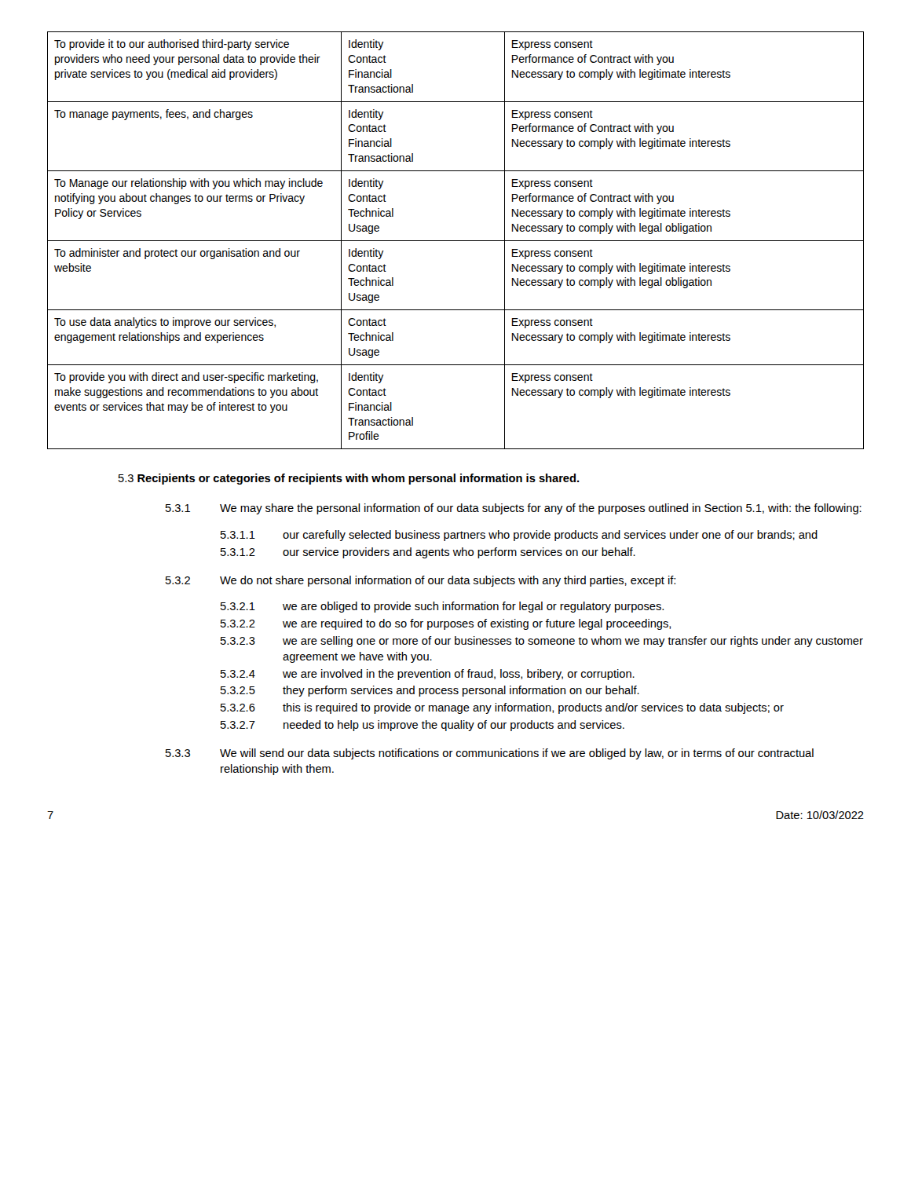| To provide it to our authorised third-party service providers who need your personal data to provide their private services to you (medical aid providers) | Identity Contact Financial Transactional | Express consent Performance of Contract with you Necessary to comply with legitimate interests |
| To manage payments, fees, and charges | Identity Contact Financial Transactional | Express consent Performance of Contract with you Necessary to comply with legitimate interests |
| To Manage our relationship with you which may include notifying you about changes to our terms or Privacy Policy or Services | Identity Contact Technical Usage | Express consent Performance of Contract with you Necessary to comply with legitimate interests Necessary to comply with legal obligation |
| To administer and protect our organisation and our website | Identity Contact Technical Usage | Express consent Necessary to comply with legitimate interests Necessary to comply with legal obligation |
| To use data analytics to improve our services, engagement relationships and experiences | Contact Technical Usage | Express consent Necessary to comply with legitimate interests |
| To provide you with direct and user-specific marketing, make suggestions and recommendations to you about events or services that may be of interest to you | Identity Contact Financial Transactional Profile | Express consent Necessary to comply with legitimate interests |
5.3 Recipients or categories of recipients with whom personal information is shared.
5.3.1
We may share the personal information of our data subjects for any of the purposes outlined in Section 5.1, with: the following:
5.3.1.1
our carefully selected business partners who provide products and services under one of our brands; and
5.3.1.2
our service providers and agents who perform services on our behalf.
5.3.2
We do not share personal information of our data subjects with any third parties, except if:
5.3.2.1
we are obliged to provide such information for legal or regulatory purposes.
5.3.2.2
we are required to do so for purposes of existing or future legal proceedings,
5.3.2.3
we are selling one or more of our businesses to someone to whom we may transfer our rights under any customer agreement we have with you.
5.3.2.4
we are involved in the prevention of fraud, loss, bribery, or corruption.
5.3.2.5
they perform services and process personal information on our behalf.
5.3.2.6
this is required to provide or manage any information, products and/or services to data subjects; or
5.3.2.7
needed to help us improve the quality of our products and services.
5.3.3
We will send our data subjects notifications or communications if we are obliged by law, or in terms of our contractual relationship with them.
7
Date: 10/03/2022